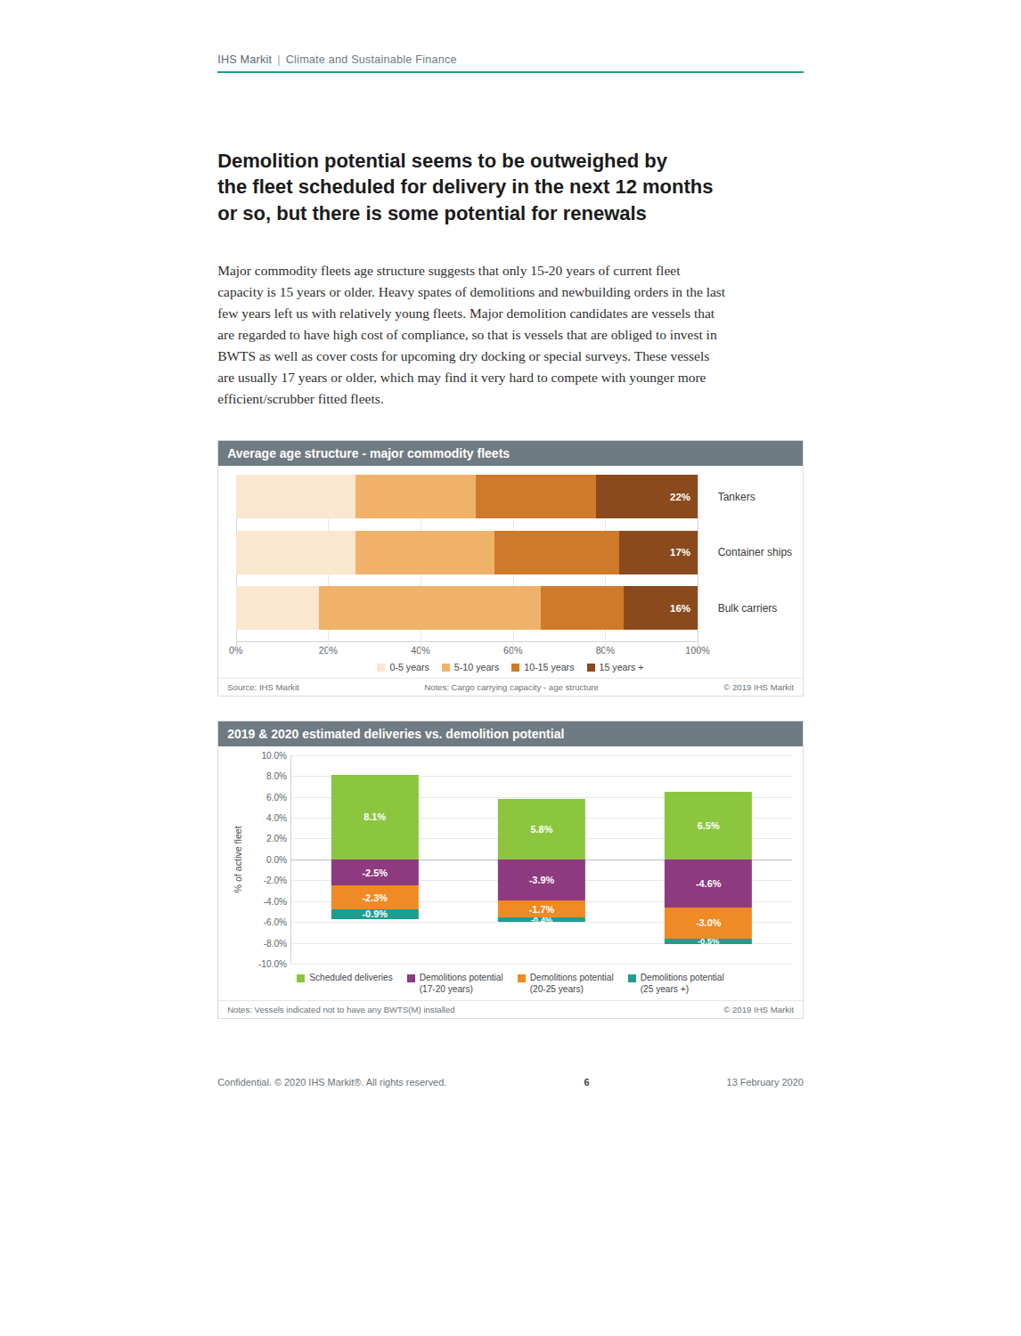IHS Markit|Climate and Sustainable Finance
Demolition potential seems to be outweighed by
the fleet scheduled for delivery in the next 12 months
or so, but there is some potential for renewals
Major commodity fleets age structure suggests that only 15-20 years of current fleet capacity is 15 years or older. Heavy spates of demolitions and newbuilding orders in the last few years left us with relatively young fleets. Major demolition candidates are vessels that are regarded to have high cost of compliance, so that is vessels that are obliged to invest in BWTS as well as cover costs for upcoming dry docking or special surveys. These vessels are usually 17 years or older, which may find it very hard to compete with younger more efficient/scrubber fitted fleets.
Average age structure - major commodity fleets
22%
Tankers
17%
Container ships
16%
Bulk carriers
0%
20%
40%
60%
80%
100%
0-5 years
5-10 years
10-15 years
15 years +
Source: IHS Markit
Notes: Cargo carrying capacity - age structure
© 2019 IHS Markit
2019 & 2020 estimated deliveries vs. demolition potential
% of active fleet
10.0%
8.0%
6.0%
4.0%
2.0%
0.0%
-2.0%
-4.0%
-6.0%
-8.0%
-10.0%
8.1%
-2.5%
-2.3%
-0.9%
5.8%
-3.9%
-1.7%
-0.4%
6.5%
-4.6%
-3.0%
-0.5%
Scheduled deliveries
Demolitions potential
(17-20 years)
Demolitions potential
(20-25 years)
Demolitions potential
(25 years +)
Notes: Vessels indicated not to have any BWTS(M) installed
© 2019 IHS Markit
Confidential. © 2020 IHS Markit®. All rights reserved.
6
13 February 2020